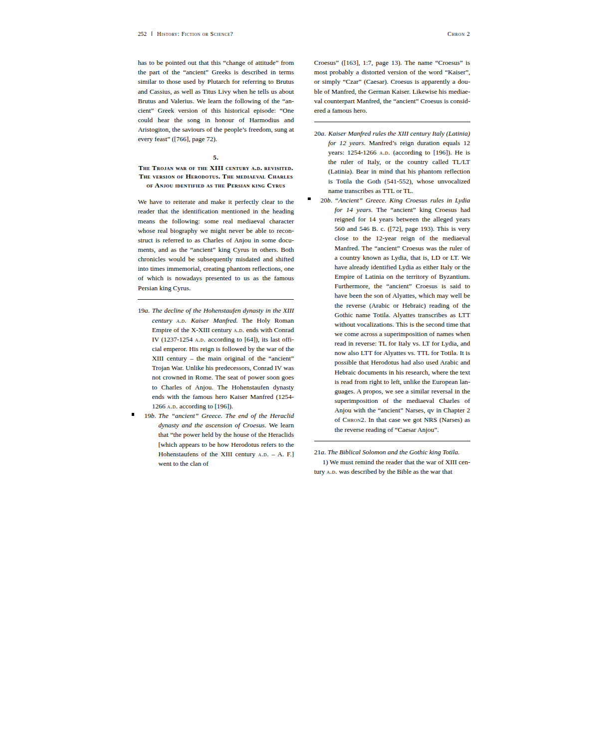252 History: Fiction or Science?
Chron 2
has to be pointed out that this “change of attitude” from the part of the “ancient” Greeks is described in terms similar to those used by Plutarch for referring to Brutus and Cassius, as well as Titus Livy when he tells us about Brutus and Valerius. We learn the following of the “ancient” Greek version of this historical episode: “One could hear the song in honour of Harmodius and Aristogiton, the saviours of the people’s freedom, sung at every feast” ([766], page 72).
5. The Trojan war of the XIII century a.d. revisited. The version of Herodotus. The mediaeval Charles of Anjou identified as the Persian king Cyrus
We have to reiterate and make it perfectly clear to the reader that the identification mentioned in the heading means the following: some real mediaeval character whose real biography we might never be able to reconstruct is referred to as Charles of Anjou in some documents, and as the “ancient” king Cyrus in others. Both chronicles would be subsequently misdated and shifted into times immemorial, creating phantom reflections, one of which is nowadays presented to us as the famous Persian king Cyrus.
19a. The decline of the Hohenstaufen dynasty in the XIII century a.d. Kaiser Manfred. The Holy Roman Empire of the X-XIII century a.d. ends with Conrad IV (1237-1254 a.d. according to [64]), its last official emperor. His reign is followed by the war of the XIII century – the main original of the “ancient” Trojan War. Unlike his predecessors, Conrad IV was not crowned in Rome. The seat of power soon goes to Charles of Anjou. The Hohenstaufen dynasty ends with the famous hero Kaiser Manfred (1254-1266 a.d. according to [196]).
19b. The “ancient” Greece. The end of the Heraclid dynasty and the ascension of Croesus. We learn that “the power held by the house of the Heraclids [which appears to be how Herodotus refers to the Hohenstaufens of the XIII century a.d. – A. F.] went to the clan of
Croesus” ([163], 1:7, page 13). The name “Croesus” is most probably a distorted version of the word “Kaiser”, or simply “Czar” (Caesar). Croesus is apparently a double of Manfred, the German Kaiser. Likewise his mediaeval counterpart Manfred, the “ancient” Croesus is considered a famous hero.
20a. Kaiser Manfred rules the XIII century Italy (Latinia) for 12 years. Manfred’s reign duration equals 12 years: 1254-1266 a.d. (according to [196]). He is the ruler of Italy, or the country called TL/LT (Latinia). Bear in mind that his phantom reflection is Totila the Goth (541-552), whose unvocalized name transcribes as TTL or TL.
20b. “Ancient” Greece. King Croesus rules in Lydia for 14 years. The “ancient” king Croesus had reigned for 14 years between the alleged years 560 and 546 B. c. ([72], page 193). This is very close to the 12-year reign of the mediaeval Manfred. The “ancient” Croesus was the ruler of a country known as Lydia, that is, LD or LT. We have already identified Lydia as either Italy or the Empire of Latinia on the territory of Byzantium. Furthermore, the “ancient” Croesus is said to have been the son of Alyattes, which may well be the reverse (Arabic or Hebraic) reading of the Gothic name Totila. Alyattes transcribes as LTT without vocalizations. This is the second time that we come across a superimposition of names when read in reverse: TL for Italy vs. LT for Lydia, and now also LTT for Alyattes vs. TTL for Totila. It is possible that Herodotus had also used Arabic and Hebraic documents in his research, where the text is read from right to left, unlike the European languages. A propos, we see a similar reversal in the superimposition of the mediaeval Charles of Anjou with the “ancient” Narses, qv in Chapter 2 of Chron2. In that case we got NRS (Narses) as the reverse reading of “Caesar Anjou”.
21a. The Biblical Solomon and the Gothic king Totila.
1) We must remind the reader that the war of XIII century a.d. was described by the Bible as the war that